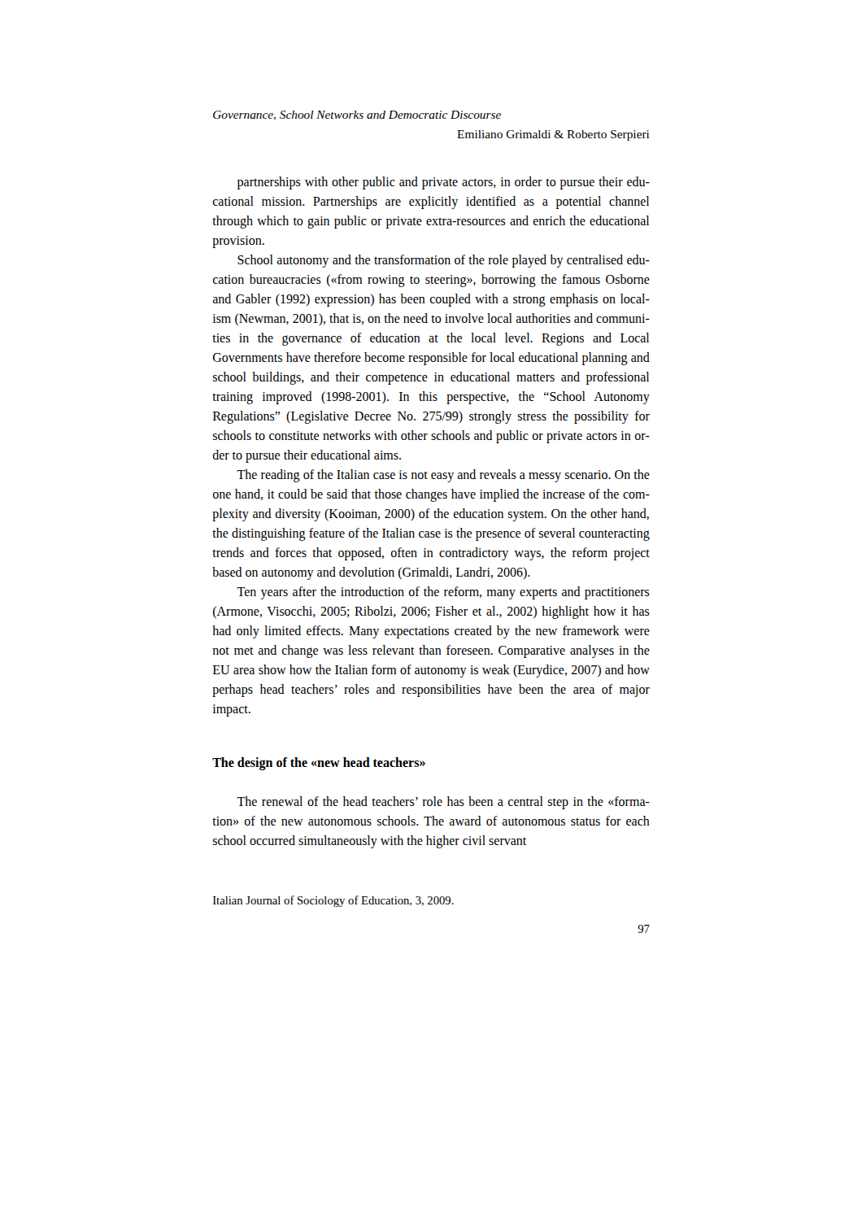Governance, School Networks and Democratic Discourse
Emiliano Grimaldi & Roberto Serpieri
partnerships with other public and private actors, in order to pursue their educational mission. Partnerships are explicitly identified as a potential channel through which to gain public or private extra-resources and enrich the educational provision.
School autonomy and the transformation of the role played by centralised education bureaucracies («from rowing to steering», borrowing the famous Osborne and Gabler (1992) expression) has been coupled with a strong emphasis on localism (Newman, 2001), that is, on the need to involve local authorities and communities in the governance of education at the local level. Regions and Local Governments have therefore become responsible for local educational planning and school buildings, and their competence in educational matters and professional training improved (1998-2001). In this perspective, the “School Autonomy Regulations” (Legislative Decree No. 275/99) strongly stress the possibility for schools to constitute networks with other schools and public or private actors in order to pursue their educational aims.
The reading of the Italian case is not easy and reveals a messy scenario. On the one hand, it could be said that those changes have implied the increase of the complexity and diversity (Kooiman, 2000) of the education system. On the other hand, the distinguishing feature of the Italian case is the presence of several counteracting trends and forces that opposed, often in contradictory ways, the reform project based on autonomy and devolution (Grimaldi, Landri, 2006).
Ten years after the introduction of the reform, many experts and practitioners (Armone, Visocchi, 2005; Ribolzi, 2006; Fisher et al., 2002) highlight how it has had only limited effects. Many expectations created by the new framework were not met and change was less relevant than foreseen. Comparative analyses in the EU area show how the Italian form of autonomy is weak (Eurydice, 2007) and how perhaps head teachers’ roles and responsibilities have been the area of major impact.
The design of the «new head teachers»
The renewal of the head teachers’ role has been a central step in the «formation» of the new autonomous schools. The award of autonomous status for each school occurred simultaneously with the higher civil servant
Italian Journal of Sociology of Education, 3, 2009.
97